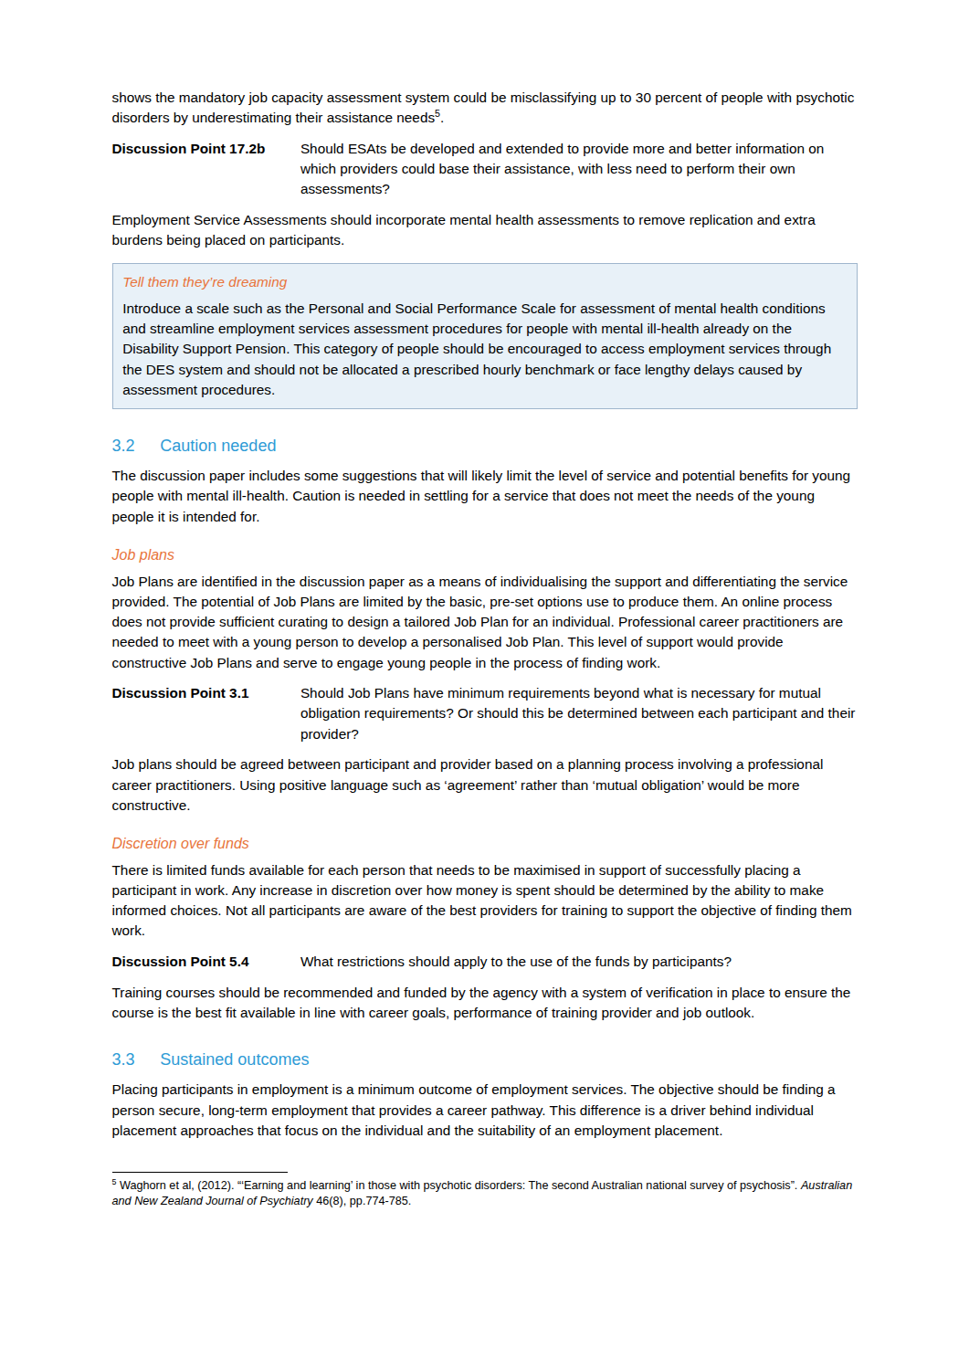shows the mandatory job capacity assessment system could be misclassifying up to 30 percent of people with psychotic disorders by underestimating their assistance needs5.
Discussion Point 17.2b
Should ESAts be developed and extended to provide more and better information on which providers could base their assistance, with less need to perform their own assessments?
Employment Service Assessments should incorporate mental health assessments to remove replication and extra burdens being placed on participants.
Tell them they’re dreaming
Introduce a scale such as the Personal and Social Performance Scale for assessment of mental health conditions and streamline employment services assessment procedures for people with mental ill-health already on the Disability Support Pension. This category of people should be encouraged to access employment services through the DES system and should not be allocated a prescribed hourly benchmark or face lengthy delays caused by assessment procedures.
3.2 Caution needed
The discussion paper includes some suggestions that will likely limit the level of service and potential benefits for young people with mental ill-health. Caution is needed in settling for a service that does not meet the needs of the young people it is intended for.
Job plans
Job Plans are identified in the discussion paper as a means of individualising the support and differentiating the service provided. The potential of Job Plans are limited by the basic, pre-set options use to produce them. An online process does not provide sufficient curating to design a tailored Job Plan for an individual. Professional career practitioners are needed to meet with a young person to develop a personalised Job Plan. This level of support would provide constructive Job Plans and serve to engage young people in the process of finding work.
Discussion Point 3.1
Should Job Plans have minimum requirements beyond what is necessary for mutual obligation requirements? Or should this be determined between each participant and their provider?
Job plans should be agreed between participant and provider based on a planning process involving a professional career practitioners. Using positive language such as ‘agreement’ rather than ‘mutual obligation’ would be more constructive.
Discretion over funds
There is limited funds available for each person that needs to be maximised in support of successfully placing a participant in work. Any increase in discretion over how money is spent should be determined by the ability to make informed choices. Not all participants are aware of the best providers for training to support the objective of finding them work.
Discussion Point 5.4
What restrictions should apply to the use of the funds by participants?
Training courses should be recommended and funded by the agency with a system of verification in place to ensure the course is the best fit available in line with career goals, performance of training provider and job outlook.
3.3 Sustained outcomes
Placing participants in employment is a minimum outcome of employment services. The objective should be finding a person secure, long-term employment that provides a career pathway. This difference is a driver behind individual placement approaches that focus on the individual and the suitability of an employment placement.
5 Waghorn et al, (2012). “‘Earning and learning’ in those with psychotic disorders: The second Australian national survey of psychosis”. Australian and New Zealand Journal of Psychiatry 46(8), pp.774-785.